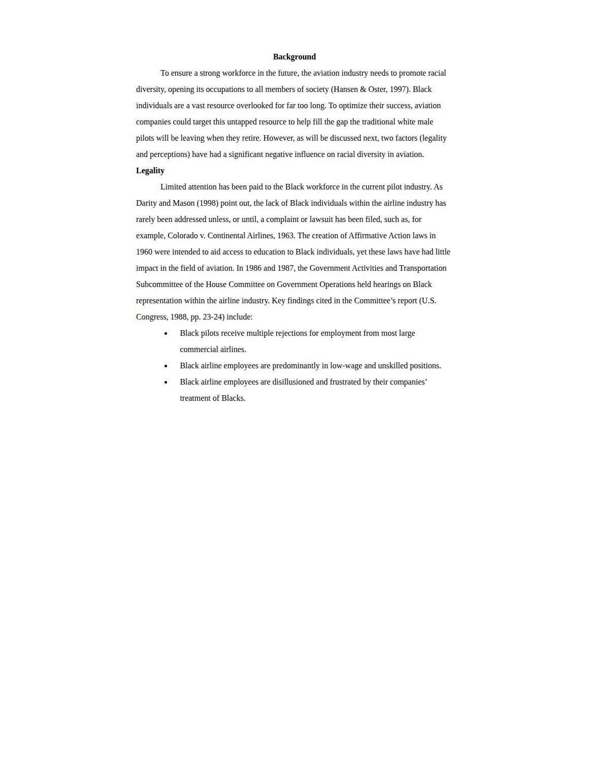Background
To ensure a strong workforce in the future, the aviation industry needs to promote racial diversity, opening its occupations to all members of society (Hansen & Oster, 1997). Black individuals are a vast resource overlooked for far too long. To optimize their success, aviation companies could target this untapped resource to help fill the gap the traditional white male pilots will be leaving when they retire. However, as will be discussed next, two factors (legality and perceptions) have had a significant negative influence on racial diversity in aviation.
Legality
Limited attention has been paid to the Black workforce in the current pilot industry. As Darity and Mason (1998) point out, the lack of Black individuals within the airline industry has rarely been addressed unless, or until, a complaint or lawsuit has been filed, such as, for example, Colorado v. Continental Airlines, 1963. The creation of Affirmative Action laws in 1960 were intended to aid access to education to Black individuals, yet these laws have had little impact in the field of aviation. In 1986 and 1987, the Government Activities and Transportation Subcommittee of the House Committee on Government Operations held hearings on Black representation within the airline industry. Key findings cited in the Committee’s report (U.S. Congress, 1988, pp. 23-24) include:
Black pilots receive multiple rejections for employment from most large commercial airlines.
Black airline employees are predominantly in low-wage and unskilled positions.
Black airline employees are disillusioned and frustrated by their companies’ treatment of Blacks.